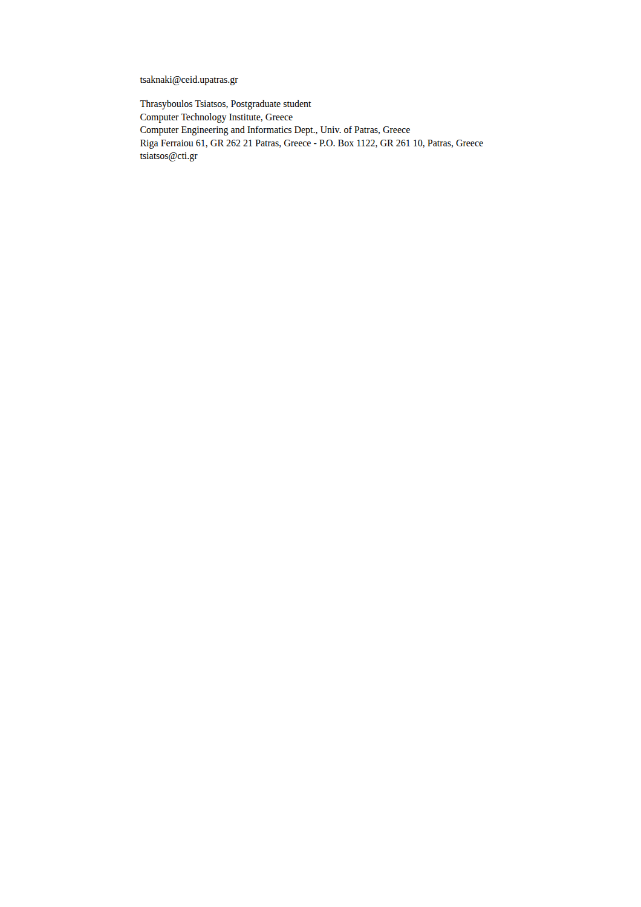tsaknaki@ceid.upatras.gr
Thrasyboulos Tsiatsos, Postgraduate student
Computer Technology Institute, Greece
Computer Engineering and Informatics Dept., Univ. of Patras, Greece
Riga Ferraiou 61, GR 262 21 Patras, Greece - P.O. Box 1122, GR 261 10, Patras, Greece
tsiatsos@cti.gr